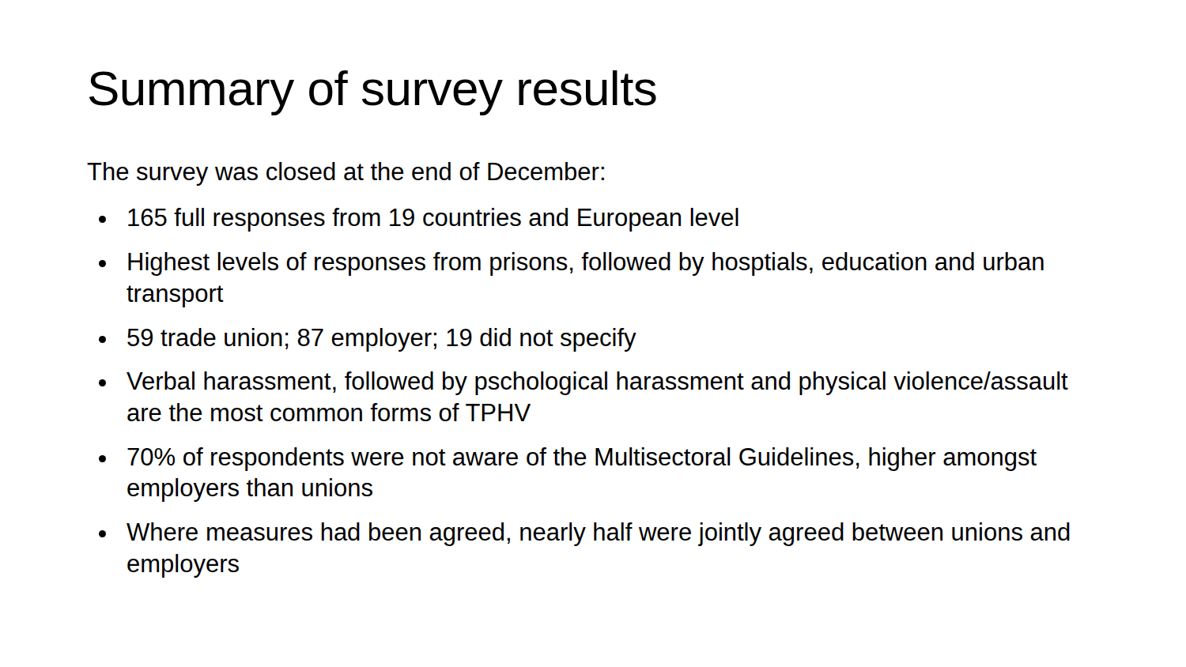Summary of survey results
The survey was closed at the end of December:
165 full responses from 19 countries and European level
Highest levels of responses from prisons, followed by hosptials, education and urban transport
59 trade union; 87 employer; 19 did not specify
Verbal harassment, followed by pschological harassment and physical violence/assault are the most common forms of TPHV
70% of respondents were not aware of the Multisectoral Guidelines, higher amongst employers than unions
Where measures had been agreed, nearly half were jointly agreed between unions and employers